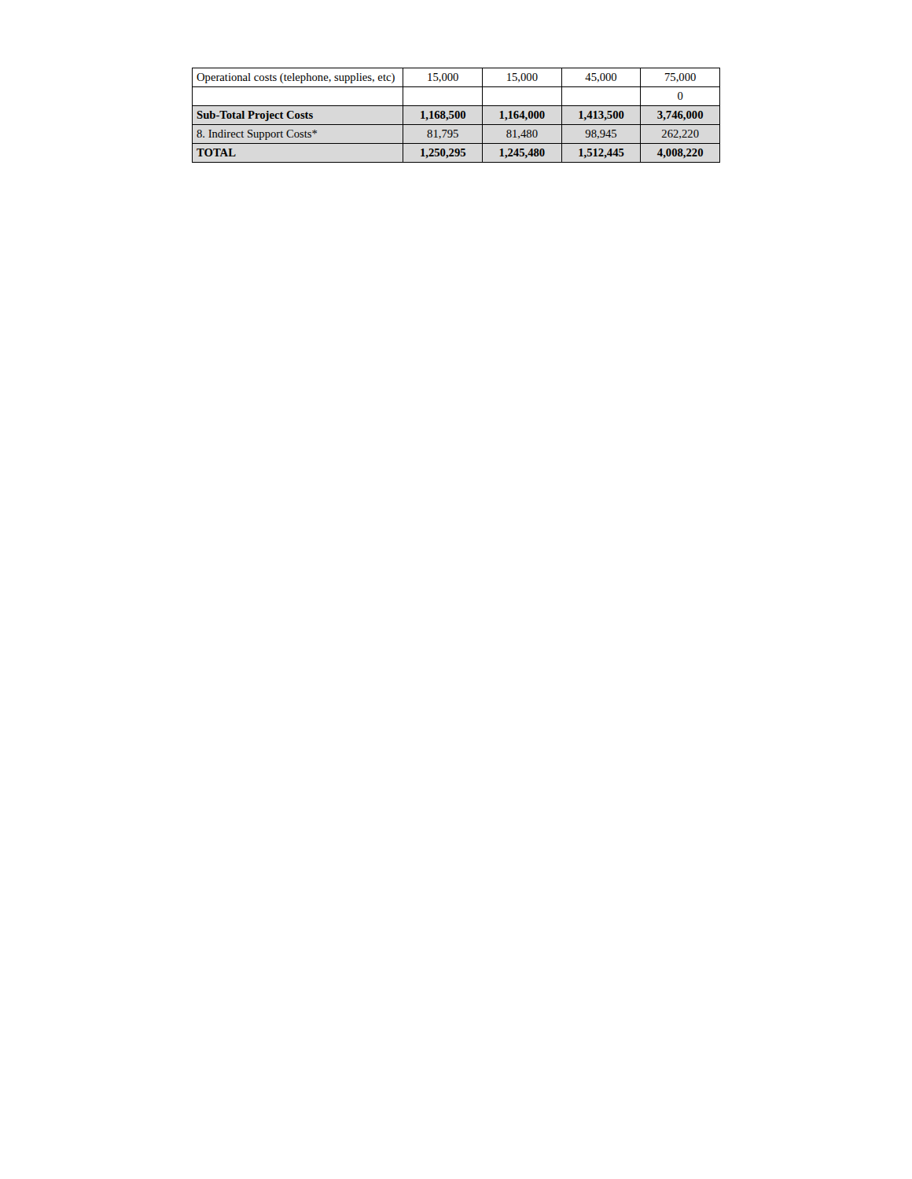| Operational costs (telephone, supplies, etc) | 15,000 | 15,000 | 45,000 | 75,000 |
| | | | | 0 |
| Sub-Total Project Costs | 1,168,500 | 1,164,000 | 1,413,500 | 3,746,000 |
| 8. Indirect Support Costs* | 81,795 | 81,480 | 98,945 | 262,220 |
| TOTAL | 1,250,295 | 1,245,480 | 1,512,445 | 4,008,220 |